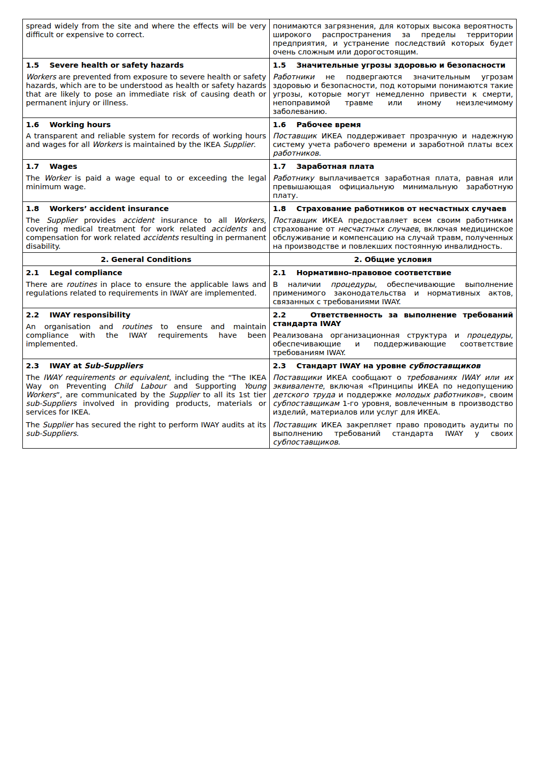| spread widely from the site and where the effects will be very difficult or expensive to correct. | понимаются загрязнения, для которых высока вероятность широкого распространения за пределы территории предприятия, и устранение последствий которых будет очень сложным или дорогостоящим. |
| 1.5 Severe health or safety hazards Workers are prevented from exposure to severe health or safety hazards, which are to be understood as health or safety hazards that are likely to pose an immediate risk of causing death or permanent injury or illness. | 1.5 Значительные угрозы здоровью и безопасности Работники не подвергаются значительным угрозам здоровью и безопасности, под которыми понимаются такие угрозы, которые могут немедленно привести к смерти, непоправимой травме или иному неизлечимому заболеванию. |
| 1.6 Working hours A transparent and reliable system for records of working hours and wages for all Workers is maintained by the IKEA Supplier . | 1.6 Рабочее время Поставщик ИКЕА поддерживает прозрачную и надежную систему учета рабочего времени и заработной платы всех работников . |
| 1.7 Wages The Worker is paid a wage equal to or exceeding the legal minimum wage. | 1.7 Заработная плата Работнику выплачивается заработная плата, равная или превышающая официальную минимальную заработную плату. |
| 1.8 Workers’ accident insurance The Supplier provides accident insurance to all Workers , covering medical treatment for work related accidents and compensation for work related accidents resulting in permanent disability. | 1.8 Страхование работников от несчастных случаев Поставщик ИКЕА предоставляет всем своим работникам страхование от несчастных случаев , включая медицинское обслуживание и компенсацию на случай травм, полученных на производстве и повлекших постоянную инвалидность. |
| 2. General Conditions | 2. Общие условия |
| 2.1 Legal compliance There are routines in place to ensure the applicable laws and regulations related to requirements in IWAY are implemented. | 2.1 Нормативно-правовое соответствие В наличии процедуры , обеспечивающие выполнение применимого законодательства и нормативных актов, связанных с требованиями IWAY. |
| 2.2 IWAY responsibility An organisation and routines to ensure and maintain compliance with the IWAY requirements have been implemented. | 2.2 Ответственность за выполнение требований стандарта IWAY Реализована организационная структура и процедуры , обеспечивающие и поддерживающие соответствие требованиям IWAY. |
| 2.3 IWAY at Sub-Suppliers The IWAY requirements or equivalent , including the “The IKEA Way on Preventing Child Labour and Supporting Young Workers ”, are communicated by the Supplier to all its 1st tier sub-Suppliers involved in providing products, materials or services for IKEA. The Supplier has secured the right to perform IWAY audits at its sub-Suppliers . | 2.3 Стандарт IWAY на уровне субпоставщиков Поставщики ИКЕА сообщают о требованиях IWAY или их эквиваленте , включая «Принципы ИКЕА по недопущению детского труда и поддержке молодых работников », своим субпоставщикам 1-го уровня, вовлеченным в производство изделий, материалов или услуг для ИКЕА. Поставщик ИКЕА закрепляет право проводить аудиты по выполнению требований стандарта IWAY у своих субпоставщиков . |